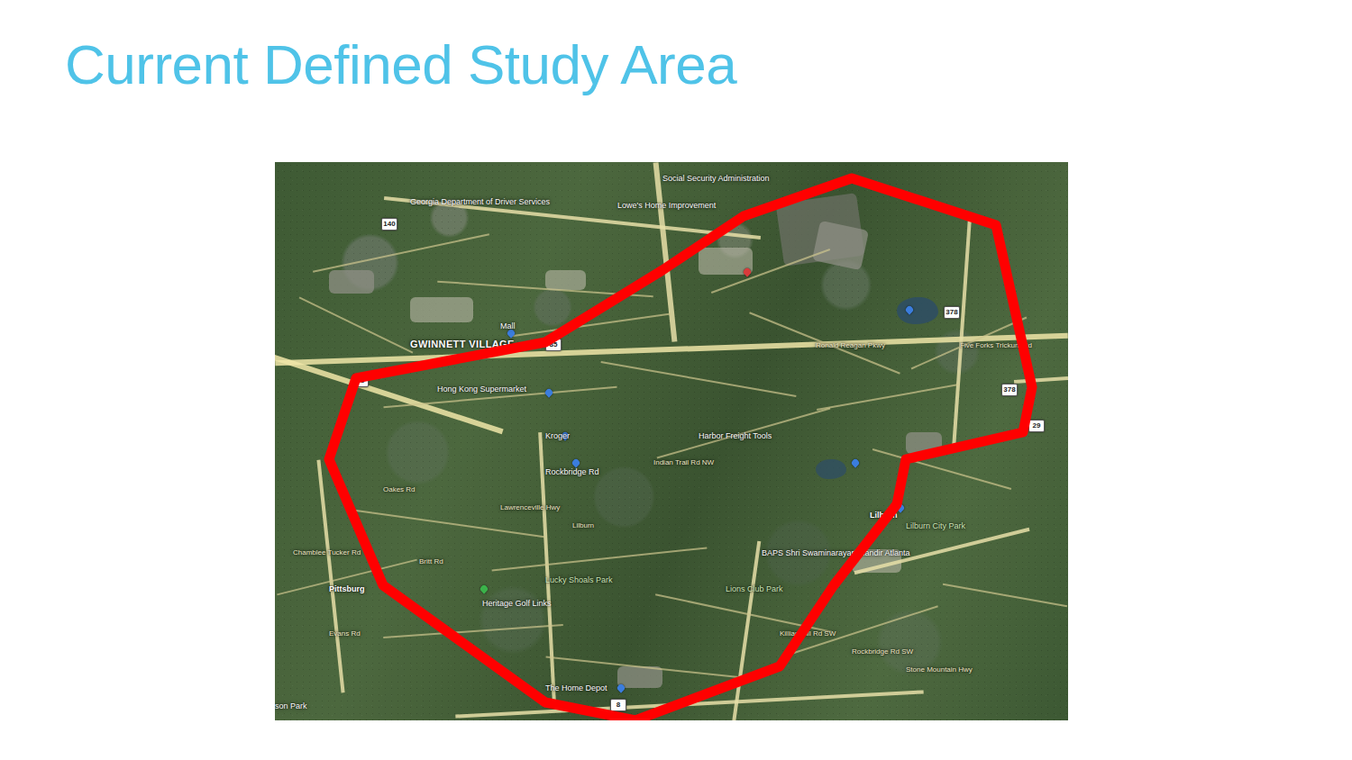Current Defined Study Area
140
85
85
378
378
29
8
Social Security Administration
Georgia Department of Driver Services
Lowe's Home Improvement
GWINNETT VILLAGE
Mall
Hong Kong Supermarket
Kroger
Rockbridge Rd
Harbor Freight Tools
Lilburn
Lilburn City Park
BAPS Shri Swaminarayan Mandir Atlanta
Lions Club Park
Lucky Shoals Park
Heritage Golf Links
Pittsburg
The Home Depot
son Park
Oakes Rd
Britt Rd
Evans Rd
Chamblee Tucker Rd
Indian Trail Rd NW
Lawrenceville Hwy
Lilburn
Ronald Reagan Pkwy
Five Forks Trickum Rd
Killian Hill Rd SW
Rockbridge Rd SW
Stone Mountain Hwy
Aerial map with a red polygon marking the current defined study area boundary.